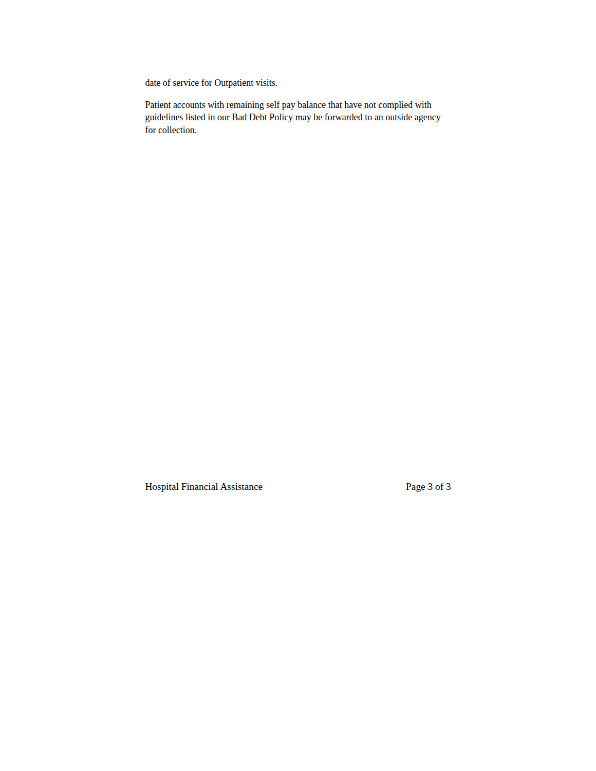date of service for Outpatient visits.
Patient accounts with remaining self pay balance that have not complied with guidelines listed in our Bad Debt Policy may be forwarded to an outside agency for collection.
Hospital Financial Assistance Page 3 of 3